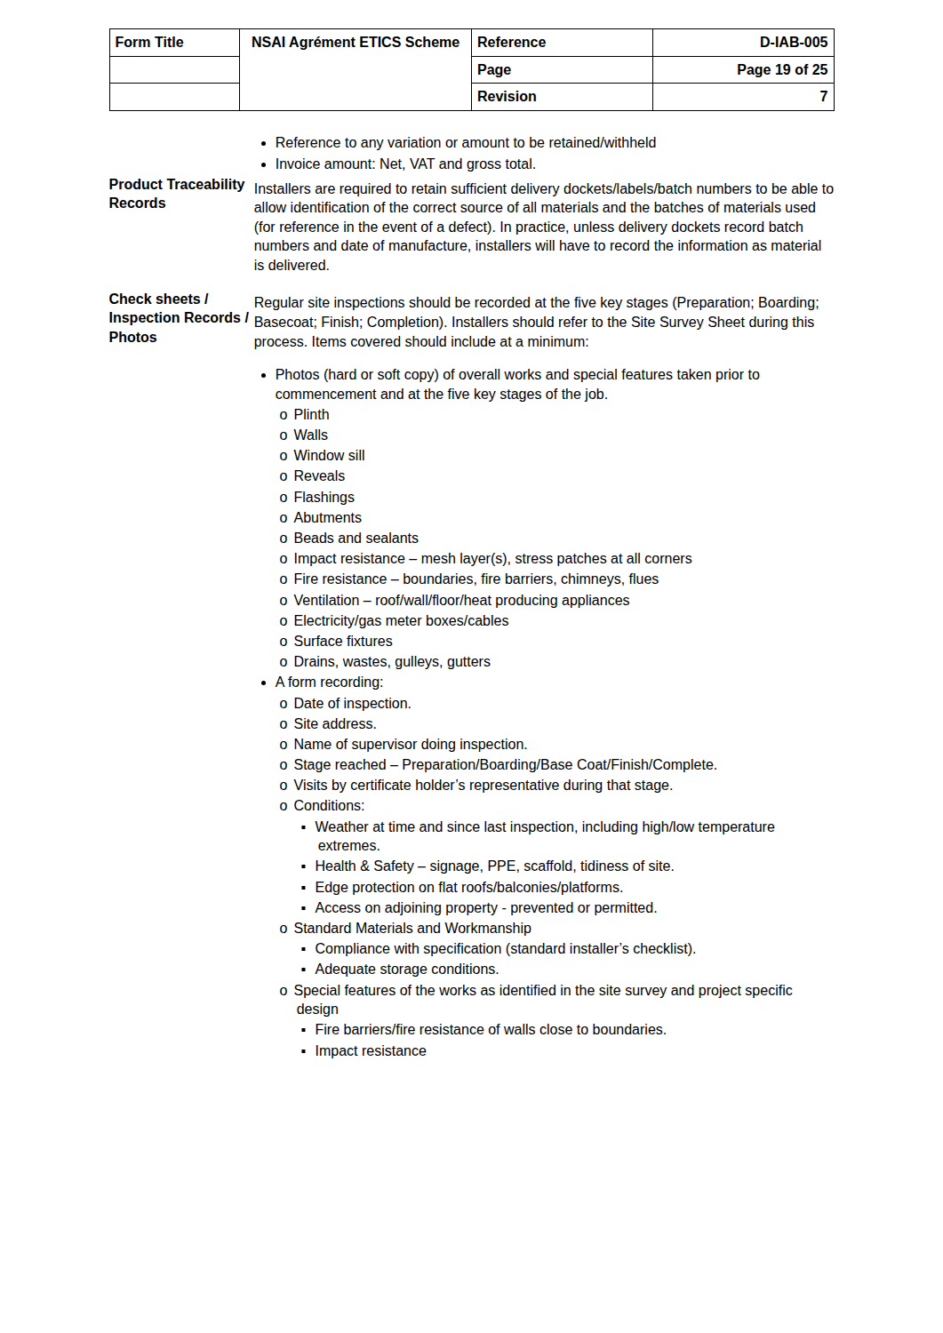| Form Title | NSAI Agrément ETICS Scheme | Reference | D-IAB-005 |
| | Page | Page 19 of 25 |
| | Revision | 7 |
| | Reference to any variation or amount to be retained/withheld Invoice amount: Net, VAT and gross total. |
| Product Traceability Records | Installers are required to retain sufficient delivery dockets/labels/batch numbers to be able to allow identification of the correct source of all materials and the batches of materials used (for reference in the event of a defect). In practice, unless delivery dockets record batch numbers and date of manufacture, installers will have to record the information as material is delivered. |
| Check sheets / Inspection Records / Photos | Regular site inspections should be recorded at the five key stages (Preparation; Boarding; Basecoat; Finish; Completion). Installers should refer to the Site Survey Sheet during this process. Items covered should include at a minimum: Photos (hard or soft copy) of overall works and special features taken prior to commencement and at the five key stages of the job. Plinth Walls Window sill Reveals Flashings Abutments Beads and sealants Impact resistance – mesh layer(s), stress patches at all corners Fire resistance – boundaries, fire barriers, chimneys, flues Ventilation – roof/wall/floor/heat producing appliances Electricity/gas meter boxes/cables Surface fixtures Drains, wastes, gulleys, gutters A form recording: Date of inspection. Site address. Name of supervisor doing inspection. Stage reached – Preparation/Boarding/Base Coat/Finish/Complete. Visits by certificate holder’s representative during that stage. Conditions: Weather at time and since last inspection, including high/low temperature extremes. Health & Safety – signage, PPE, scaffold, tidiness of site. Edge protection on flat roofs/balconies/platforms. Access on adjoining property - prevented or permitted. Standard Materials and Workmanship Compliance with specification (standard installer’s checklist). Adequate storage conditions. Special features of the works as identified in the site survey and project specific design Fire barriers/fire resistance of walls close to boundaries. Impact resistance |